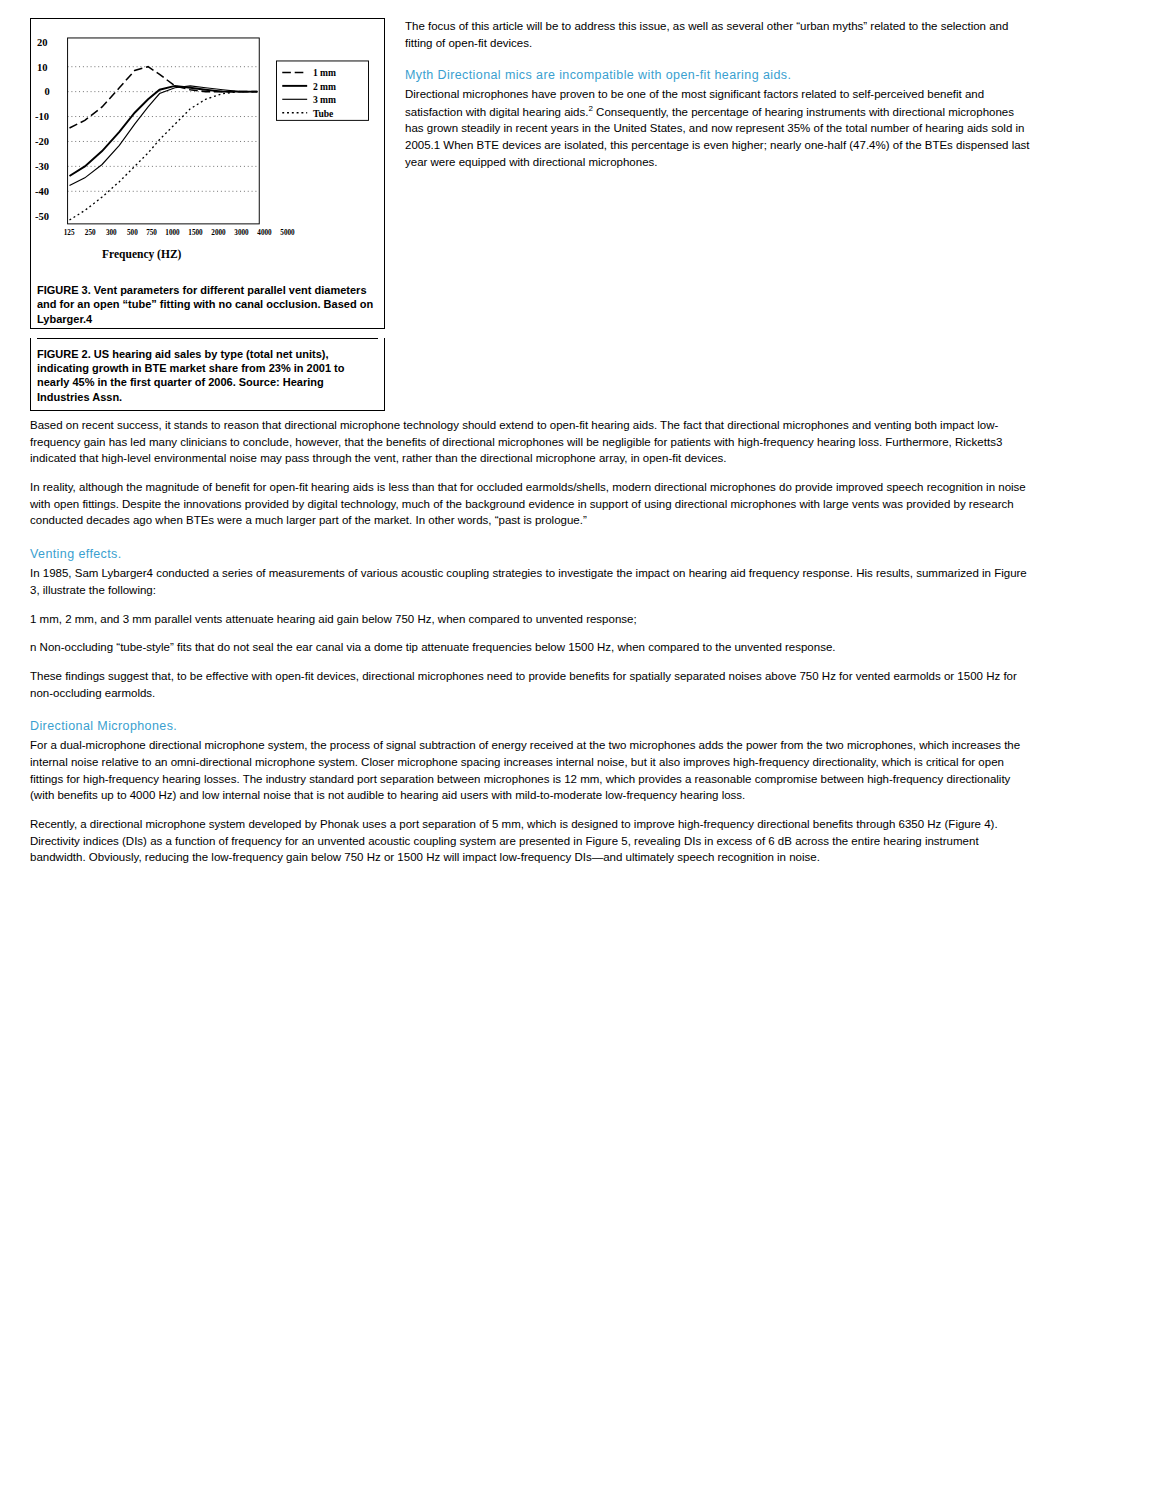20 10 0 -10 -20 -30 -40 -50 125 250 300 500 750 1000 1500 2000 3000 4000 5000 Frequency (HZ) 1 mm 2 mm 3 mm Tube
FIGURE 3. Vent parameters for different parallel vent diameters and for an open “tube” fitting with no canal occlusion. Based on Lybarger.4
FIGURE 2. US hearing aid sales by type (total net units), indicating growth in BTE market share from 23% in 2001 to nearly 45% in the first quarter of 2006. Source: Hearing Industries Assn.
The focus of this article will be to address this issue, as well as several other “urban myths” related to the selection and fitting of open-fit devices.
Myth Directional mics are incompatible with open-fit hearing aids.
Directional microphones have proven to be one of the most significant factors related to self-perceived benefit and satisfaction with digital hearing aids.2 Consequently, the percentage of hearing instruments with directional microphones has grown steadily in recent years in the United States, and now represent 35% of the total number of hearing aids sold in 2005.1 When BTE devices are isolated, this percentage is even higher; nearly one-half (47.4%) of the BTEs dispensed last year were equipped with directional microphones.
Based on recent success, it stands to reason that directional microphone technology should extend to open-fit hearing aids. The fact that directional microphones and venting both impact low-frequency gain has led many clinicians to conclude, however, that the benefits of directional microphones will be negligible for patients with high-frequency hearing loss. Furthermore, Ricketts3 indicated that high-level environmental noise may pass through the vent, rather than the directional microphone array, in open-fit devices.
In reality, although the magnitude of benefit for open-fit hearing aids is less than that for occluded earmolds/shells, modern directional microphones do provide improved speech recognition in noise with open fittings. Despite the innovations provided by digital technology, much of the background evidence in support of using directional microphones with large vents was provided by research conducted decades ago when BTEs were a much larger part of the market. In other words, “past is prologue.”
Venting effects.
In 1985, Sam Lybarger4 conducted a series of measurements of various acoustic coupling strategies to investigate the impact on hearing aid frequency response. His results, summarized in Figure 3, illustrate the following:
1 mm, 2 mm, and 3 mm parallel vents attenuate hearing aid gain below 750 Hz, when compared to unvented response;
n Non-occluding “tube-style” fits that do not seal the ear canal via a dome tip attenuate frequencies below 1500 Hz, when compared to the unvented response.
These findings suggest that, to be effective with open-fit devices, directional microphones need to provide benefits for spatially separated noises above 750 Hz for vented earmolds or 1500 Hz for non-occluding earmolds.
Directional Microphones.
For a dual-microphone directional microphone system, the process of signal subtraction of energy received at the two microphones adds the power from the two microphones, which increases the internal noise relative to an omni-directional microphone system. Closer microphone spacing increases internal noise, but it also improves high-frequency directionality, which is critical for open fittings for high-frequency hearing losses. The industry standard port separation between microphones is 12 mm, which provides a reasonable compromise between high-frequency directionality (with benefits up to 4000 Hz) and low internal noise that is not audible to hearing aid users with mild-to-moderate low-frequency hearing loss.
Recently, a directional microphone system developed by Phonak uses a port separation of 5 mm, which is designed to improve high-frequency directional benefits through 6350 Hz (Figure 4). Directivity indices (DIs) as a function of frequency for an unvented acoustic coupling system are presented in Figure 5, revealing DIs in excess of 6 dB across the entire hearing instrument bandwidth. Obviously, reducing the low-frequency gain below 750 Hz or 1500 Hz will impact low-frequency DIs—and ultimately speech recognition in noise.